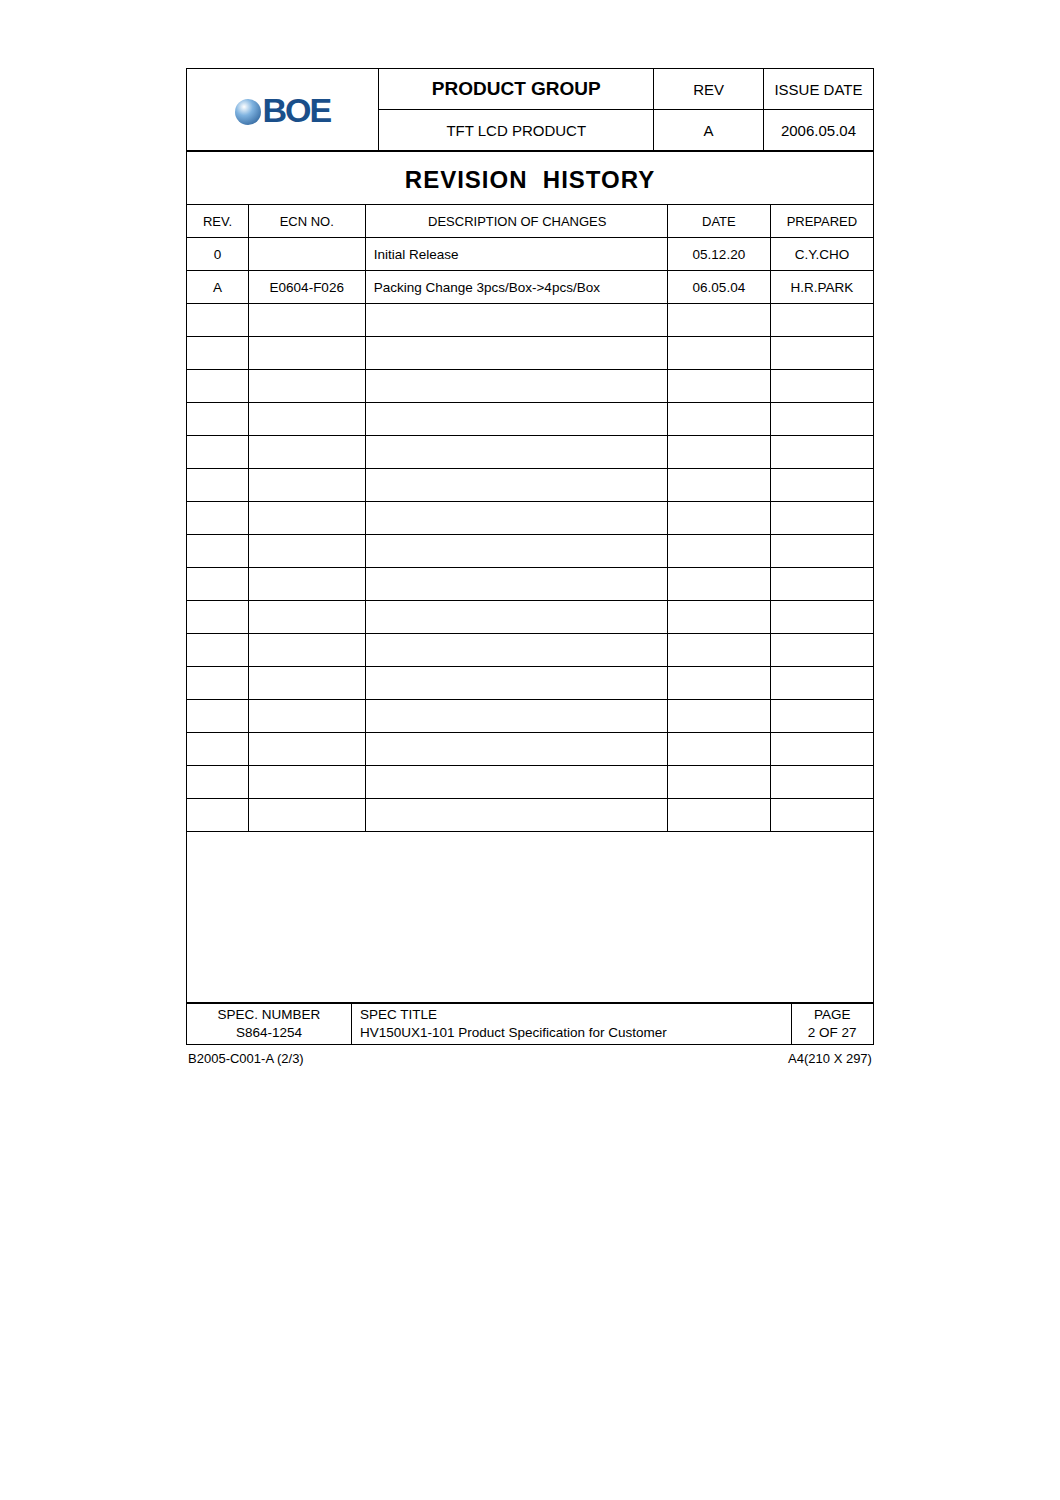| BOE | PRODUCT GROUP | REV | ISSUE DATE |
| TFT LCD PRODUCT | A | 2006.05.04 |
REVISION HISTORY
| REV. | ECN NO. | DESCRIPTION OF CHANGES | DATE | PREPARED |
| --- | --- | --- | --- | --- |
| 0 | | Initial Release | 05.12.20 | C.Y.CHO |
| A | E0604-F026 | Packing Change 3pcs/Box->4pcs/Box | 06.05.04 | H.R.PARK |
| SPEC. NUMBER S864-1254 | SPEC TITLE HV150UX1-101 Product Specification for Customer | PAGE 2 OF 27 |
B2005-C001-A (2/3) A4(210 X 297)